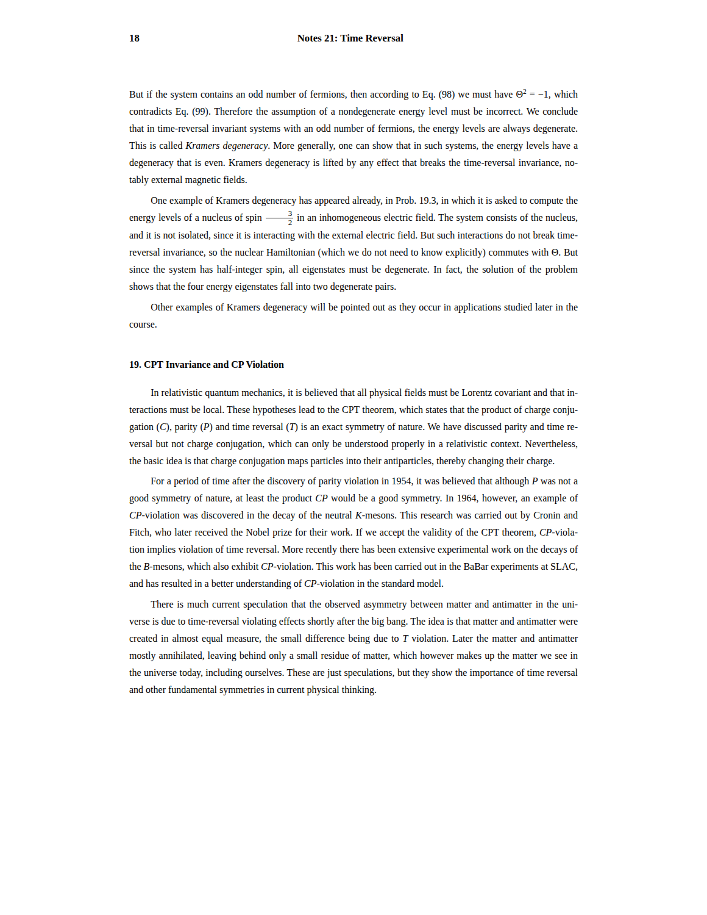18
Notes 21: Time Reversal
But if the system contains an odd number of fermions, then according to Eq. (98) we must have Θ2 = −1, which contradicts Eq. (99). Therefore the assumption of a nondegenerate energy level must be incorrect. We conclude that in time-reversal invariant systems with an odd number of fermions, the energy levels are always degenerate. This is called Kramers degeneracy. More generally, one can show that in such systems, the energy levels have a degeneracy that is even. Kramers degeneracy is lifted by any effect that breaks the time-reversal invariance, notably external magnetic fields.
One example of Kramers degeneracy has appeared already, in Prob. 19.3, in which it is asked to compute the energy levels of a nucleus of spin 32 in an inhomogeneous electric field. The system consists of the nucleus, and it is not isolated, since it is interacting with the external electric field. But such interactions do not break time-reversal invariance, so the nuclear Hamiltonian (which we do not need to know explicitly) commutes with Θ. But since the system has half-integer spin, all eigenstates must be degenerate. In fact, the solution of the problem shows that the four energy eigenstates fall into two degenerate pairs.
Other examples of Kramers degeneracy will be pointed out as they occur in applications studied later in the course.
19. CPT Invariance and CP Violation
In relativistic quantum mechanics, it is believed that all physical fields must be Lorentz covariant and that interactions must be local. These hypotheses lead to the CPT theorem, which states that the product of charge conjugation (C), parity (P) and time reversal (T) is an exact symmetry of nature. We have discussed parity and time reversal but not charge conjugation, which can only be understood properly in a relativistic context. Nevertheless, the basic idea is that charge conjugation maps particles into their antiparticles, thereby changing their charge.
For a period of time after the discovery of parity violation in 1954, it was believed that although P was not a good symmetry of nature, at least the product CP would be a good symmetry. In 1964, however, an example of CP-violation was discovered in the decay of the neutral K-mesons. This research was carried out by Cronin and Fitch, who later received the Nobel prize for their work. If we accept the validity of the CPT theorem, CP-violation implies violation of time reversal. More recently there has been extensive experimental work on the decays of the B-mesons, which also exhibit CP-violation. This work has been carried out in the BaBar experiments at SLAC, and has resulted in a better understanding of CP-violation in the standard model.
There is much current speculation that the observed asymmetry between matter and antimatter in the universe is due to time-reversal violating effects shortly after the big bang. The idea is that matter and antimatter were created in almost equal measure, the small difference being due to T violation. Later the matter and antimatter mostly annihilated, leaving behind only a small residue of matter, which however makes up the matter we see in the universe today, including ourselves. These are just speculations, but they show the importance of time reversal and other fundamental symmetries in current physical thinking.